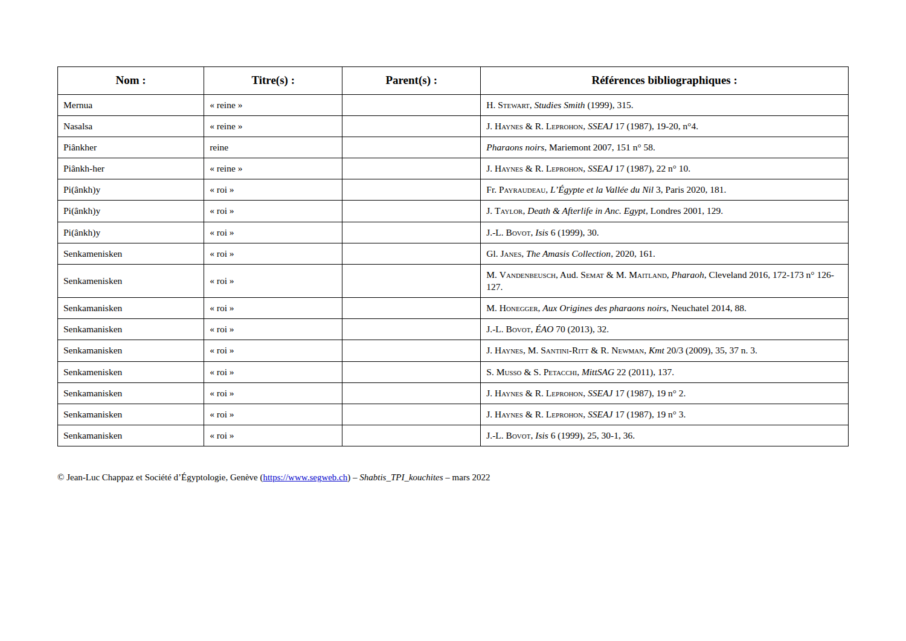| Nom : | Titre(s) : | Parent(s) : | Références bibliographiques : |
| --- | --- | --- | --- |
| Mernua | « reine » | | H. Stewart , Studies Smith (1999), 315. |
| Nasalsa | « reine » | | J. Haynes & R. Leprohon , SSEAJ 17 (1987), 19-20, n°4. |
| Piânkher | reine | | Pharaons noirs , Mariemont 2007, 151 n° 58. |
| Piânkh-her | « reine » | | J. Haynes & R. Leprohon , SSEAJ 17 (1987), 22 n° 10. |
| Pi(ânkh)y | « roi » | | Fr. Payraudeau , L’Égypte et la Vallée du Nil 3, Paris 2020, 181. |
| Pi(ânkh)y | « roi » | | J. Taylor , Death & Afterlife in Anc. Egypt , Londres 2001, 129. |
| Pi(ânkh)y | « roi » | | J.-L. Bovot , Isis 6 (1999), 30. |
| Senkamenisken | « roi » | | Gl. Janes , The Amasis Collection , 2020, 161. |
| Senkamenisken | « roi » | | M. Vandenbeusch , Aud. Semat & M. Maitland , Pharaoh , Cleveland 2016, 172-173 n° 126-127. |
| Senkamanisken | « roi » | | M. Honegger , Aux Origines des pharaons noirs , Neuchatel 2014, 88. |
| Senkamanisken | « roi » | | J.-L. Bovot , ÉAO 70 (2013), 32. |
| Senkamanisken | « roi » | | J. Haynes , M. Santini-Ritt & R. Newman , Kmt 20/3 (2009), 35, 37 n. 3. |
| Senkamenisken | « roi » | | S. Musso & S. Petacchi , MittSAG 22 (2011), 137. |
| Senkamanisken | « roi » | | J. Haynes & R. Leprohon , SSEAJ 17 (1987), 19 n° 2. |
| Senkamanisken | « roi » | | J. Haynes & R. Leprohon , SSEAJ 17 (1987), 19 n° 3. |
| Senkamanisken | « roi » | | J.-L. Bovot , Isis 6 (1999), 25, 30-1, 36. |
© Jean-Luc Chappaz et Société d’Égyptologie, Genève (https://www.segweb.ch) – Shabtis_TPI_kouchites – mars 2022